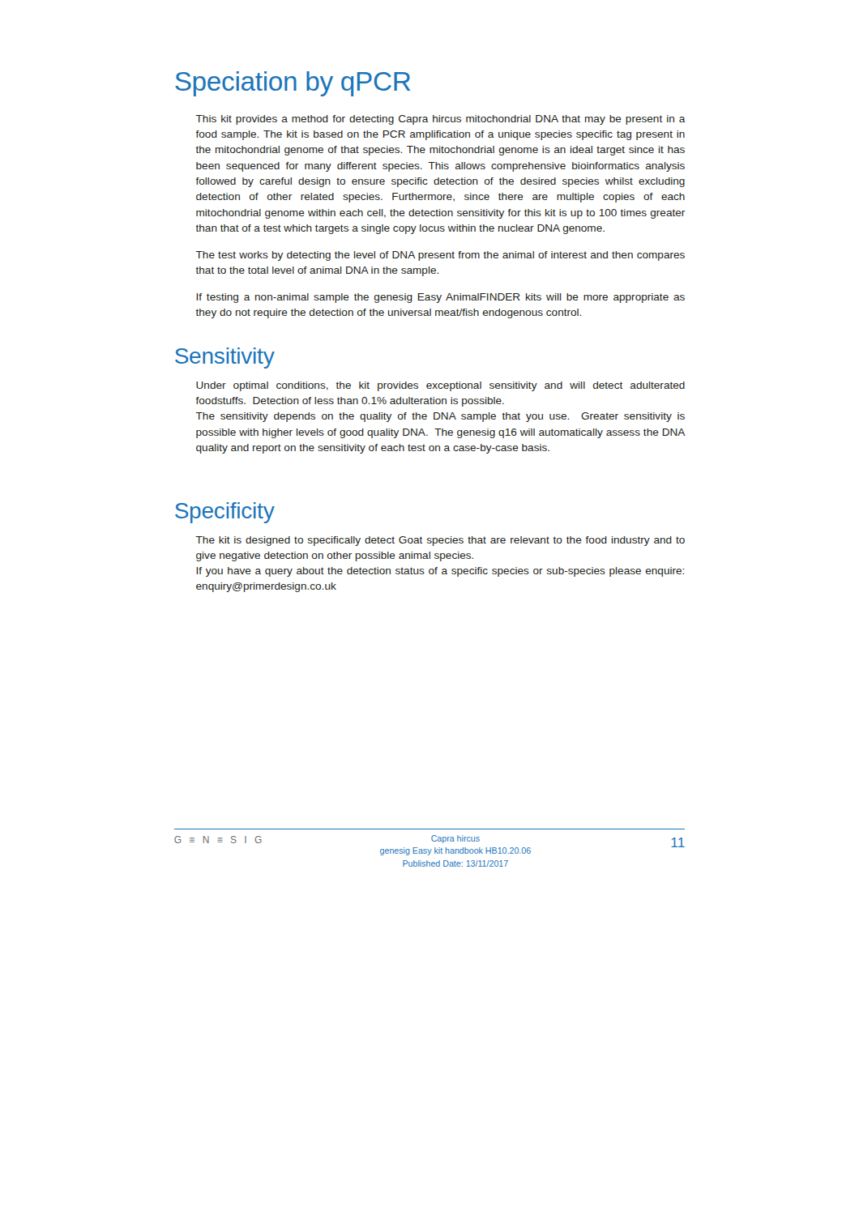Speciation by qPCR
This kit provides a method for detecting Capra hircus mitochondrial DNA that may be present in a food sample. The kit is based on the PCR amplification of a unique species specific tag present in the mitochondrial genome of that species. The mitochondrial genome is an ideal target since it has been sequenced for many different species. This allows comprehensive bioinformatics analysis followed by careful design to ensure specific detection of the desired species whilst excluding detection of other related species. Furthermore, since there are multiple copies of each mitochondrial genome within each cell, the detection sensitivity for this kit is up to 100 times greater than that of a test which targets a single copy locus within the nuclear DNA genome.
The test works by detecting the level of DNA present from the animal of interest and then compares that to the total level of animal DNA in the sample.
If testing a non-animal sample the genesig Easy AnimalFINDER kits will be more appropriate as they do not require the detection of the universal meat/fish endogenous control.
Sensitivity
Under optimal conditions, the kit provides exceptional sensitivity and will detect adulterated foodstuffs. Detection of less than 0.1% adulteration is possible.
The sensitivity depends on the quality of the DNA sample that you use. Greater sensitivity is possible with higher levels of good quality DNA. The genesig q16 will automatically assess the DNA quality and report on the sensitivity of each test on a case-by-case basis.
Specificity
The kit is designed to specifically detect Goat species that are relevant to the food industry and to give negative detection on other possible animal species.
If you have a query about the detection status of a specific species or sub-species please enquire: enquiry@primerdesign.co.uk
G ≡ N ≡ S I G
Capra hircus
genesig Easy kit handbook HB10.20.06
Published Date: 13/11/2017
11